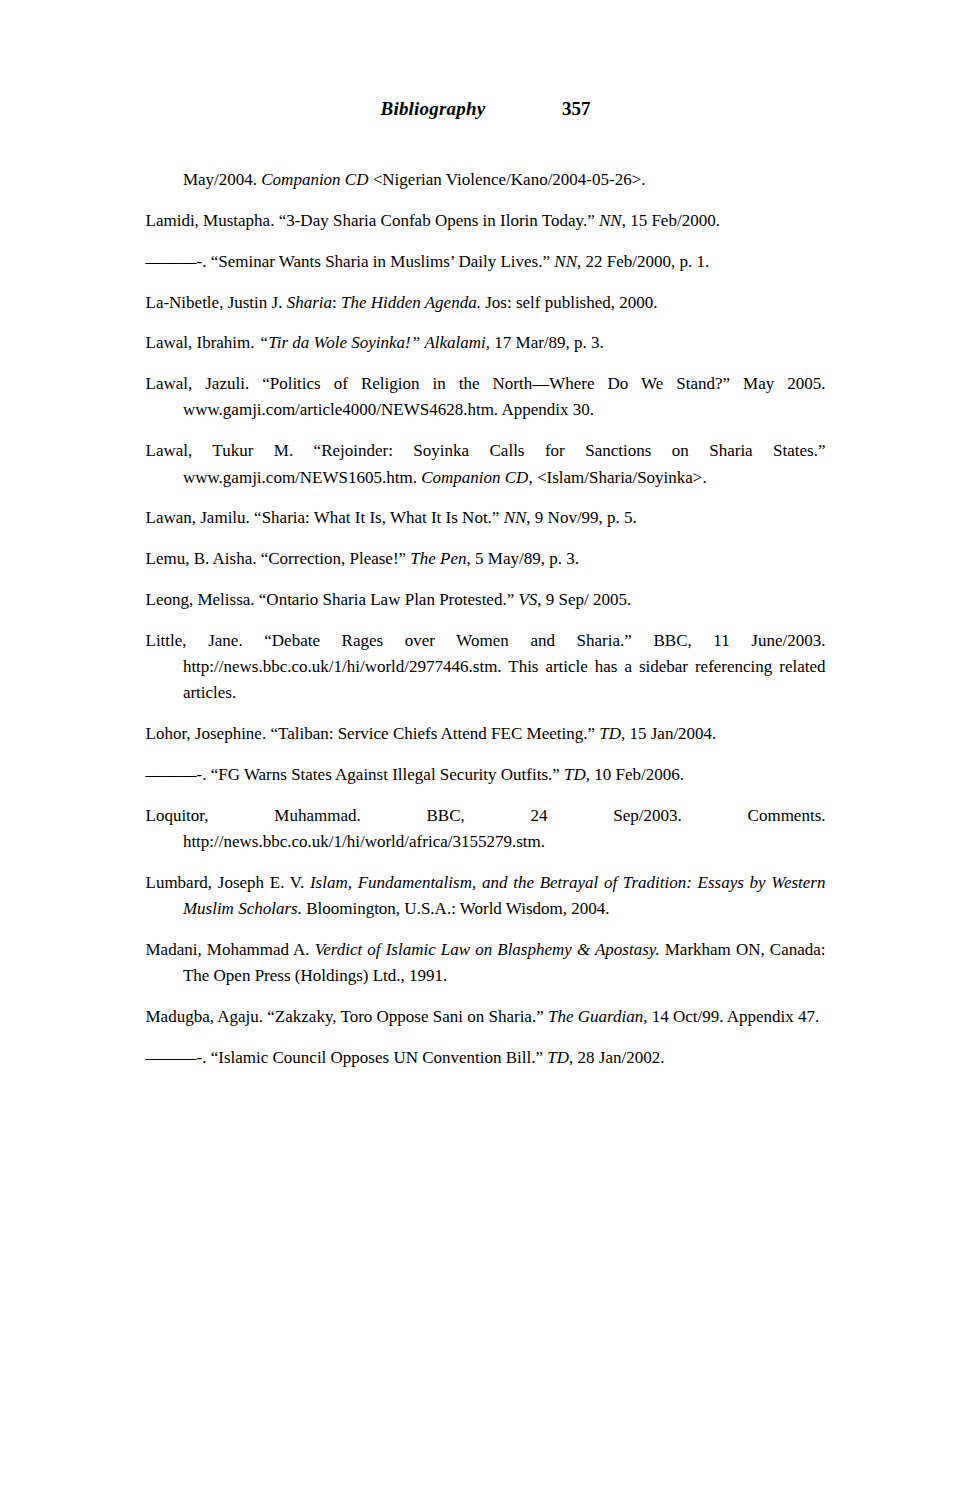Bibliography 357
May/2004. Companion CD <Nigerian Violence/Kano/2004-05-26>.
Lamidi, Mustapha. “3-Day Sharia Confab Opens in Ilorin Today.” NN, 15 Feb/2000.
———-. “Seminar Wants Sharia in Muslims’ Daily Lives.” NN, 22 Feb/2000, p. 1.
La-Nibetle, Justin J. Sharia: The Hidden Agenda. Jos: self published, 2000.
Lawal, Ibrahim. “Tir da Wole Soyinka!” Alkalami, 17 Mar/89, p. 3.
Lawal, Jazuli. “Politics of Religion in the North—Where Do We Stand?” May 2005. www.gamji.com/article4000/NEWS4628.htm. Appendix 30.
Lawal, Tukur M. “Rejoinder: Soyinka Calls for Sanctions on Sharia States.” www.gamji.com/NEWS1605.htm. Companion CD, <Islam/Sharia/Soyinka>.
Lawan, Jamilu. “Sharia: What It Is, What It Is Not.” NN, 9 Nov/99, p. 5.
Lemu, B. Aisha. “Correction, Please!” The Pen, 5 May/89, p. 3.
Leong, Melissa. “Ontario Sharia Law Plan Protested.” VS, 9 Sep/ 2005.
Little, Jane. “Debate Rages over Women and Sharia.” BBC, 11 June/2003. http://news.bbc.co.uk/1/hi/world/2977446.stm. This article has a sidebar referencing related articles.
Lohor, Josephine. “Taliban: Service Chiefs Attend FEC Meeting.” TD, 15 Jan/2004.
———-. “FG Warns States Against Illegal Security Outfits.” TD, 10 Feb/2006.
Loquitor, Muhammad. BBC, 24 Sep/2003. Comments. http://news.bbc.co.uk/1/hi/world/africa/3155279.stm.
Lumbard, Joseph E. V. Islam, Fundamentalism, and the Betrayal of Tradition: Essays by Western Muslim Scholars. Bloomington, U.S.A.: World Wisdom, 2004.
Madani, Mohammad A. Verdict of Islamic Law on Blasphemy & Apostasy. Markham ON, Canada: The Open Press (Holdings) Ltd., 1991.
Madugba, Agaju. “Zakzaky, Toro Oppose Sani on Sharia.” The Guardian, 14 Oct/99. Appendix 47.
———-. “Islamic Council Opposes UN Convention Bill.” TD, 28 Jan/2002.